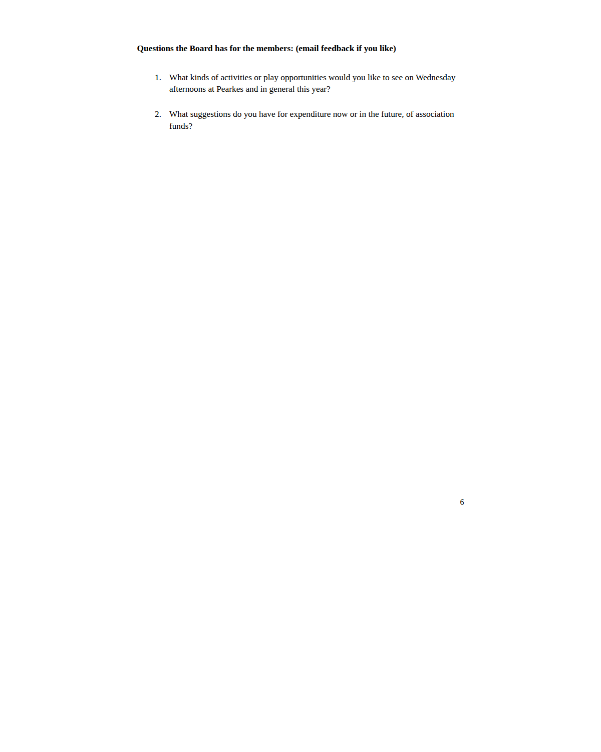Questions the Board has for the members: (email feedback if you like)
What kinds of activities or play opportunities would you like to see on Wednesday afternoons at Pearkes and in general this year?
What suggestions do you have for expenditure now or in the future, of association funds?
6